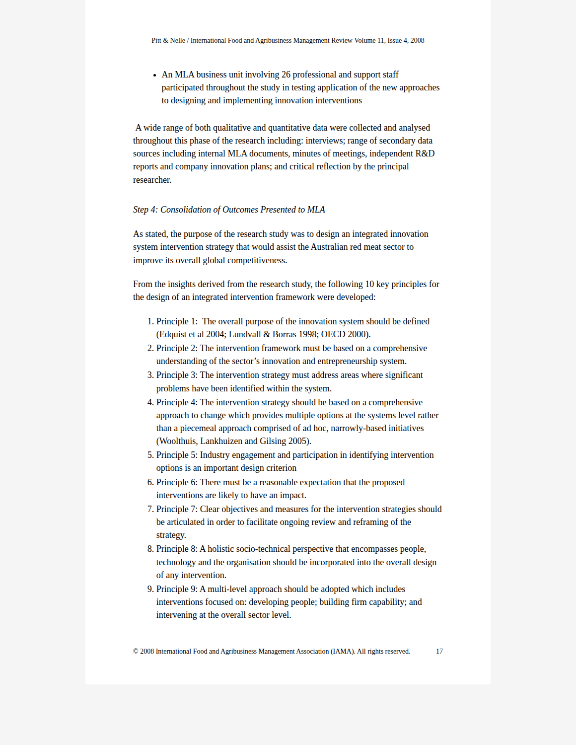Pitt & Nelle / International Food and Agribusiness Management Review Volume 11, Issue 4, 2008
An MLA business unit involving 26 professional and support staff participated throughout the study in testing application of the new approaches to designing and implementing innovation interventions
A wide range of both qualitative and quantitative data were collected and analysed throughout this phase of the research including: interviews; range of secondary data sources including internal MLA documents, minutes of meetings, independent R&D reports and company innovation plans; and critical reflection by the principal researcher.
Step 4: Consolidation of Outcomes Presented to MLA
As stated, the purpose of the research study was to design an integrated innovation system intervention strategy that would assist the Australian red meat sector to improve its overall global competitiveness.
From the insights derived from the research study, the following 10 key principles for the design of an integrated intervention framework were developed:
Principle 1: The overall purpose of the innovation system should be defined (Edquist et al 2004; Lundvall & Borras 1998; OECD 2000).
Principle 2: The intervention framework must be based on a comprehensive understanding of the sector’s innovation and entrepreneurship system.
Principle 3: The intervention strategy must address areas where significant problems have been identified within the system.
Principle 4: The intervention strategy should be based on a comprehensive approach to change which provides multiple options at the systems level rather than a piecemeal approach comprised of ad hoc, narrowly-based initiatives (Woolthuis, Lankhuizen and Gilsing 2005).
Principle 5: Industry engagement and participation in identifying intervention options is an important design criterion
Principle 6: There must be a reasonable expectation that the proposed interventions are likely to have an impact.
Principle 7: Clear objectives and measures for the intervention strategies should be articulated in order to facilitate ongoing review and reframing of the strategy.
Principle 8: A holistic socio-technical perspective that encompasses people, technology and the organisation should be incorporated into the overall design of any intervention.
Principle 9: A multi-level approach should be adopted which includes interventions focused on: developing people; building firm capability; and intervening at the overall sector level.
© 2008 International Food and Agribusiness Management Association (IAMA). All rights reserved. 17